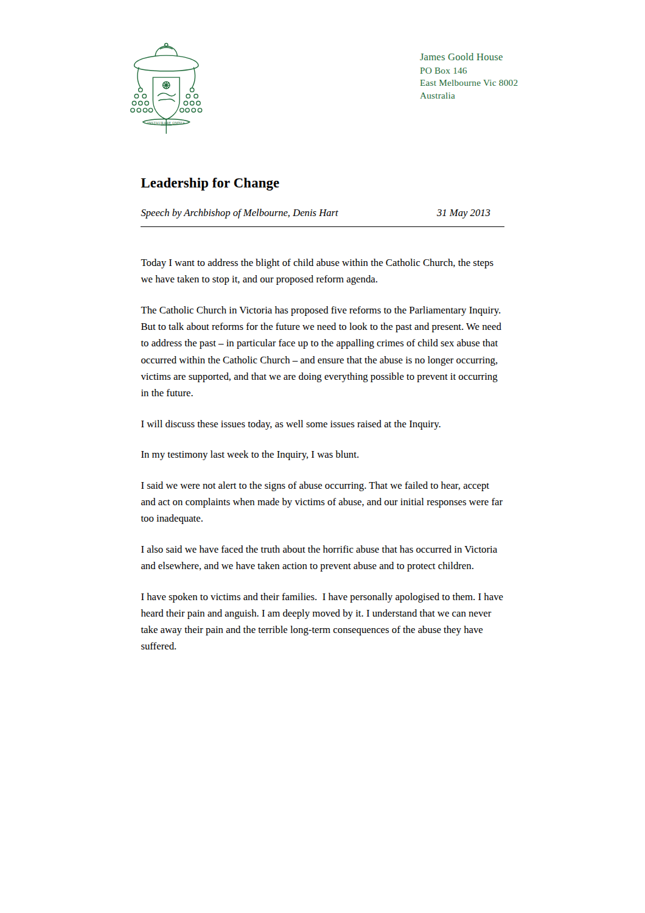INSTAURARE OMNIA
James Goold House
PO Box 146
East Melbourne Vic 8002
Australia
Leadership for Change
Speech by Archbishop of Melbourne, Denis Hart 31 May 2013
Today I want to address the blight of child abuse within the Catholic Church, the steps we have taken to stop it, and our proposed reform agenda.
The Catholic Church in Victoria has proposed five reforms to the Parliamentary Inquiry. But to talk about reforms for the future we need to look to the past and present. We need to address the past – in particular face up to the appalling crimes of child sex abuse that occurred within the Catholic Church – and ensure that the abuse is no longer occurring, victims are supported, and that we are doing everything possible to prevent it occurring in the future.
I will discuss these issues today, as well some issues raised at the Inquiry.
In my testimony last week to the Inquiry, I was blunt.
I said we were not alert to the signs of abuse occurring. That we failed to hear, accept and act on complaints when made by victims of abuse, and our initial responses were far too inadequate.
I also said we have faced the truth about the horrific abuse that has occurred in Victoria and elsewhere, and we have taken action to prevent abuse and to protect children.
I have spoken to victims and their families. I have personally apologised to them. I have heard their pain and anguish. I am deeply moved by it. I understand that we can never take away their pain and the terrible long-term consequences of the abuse they have suffered.